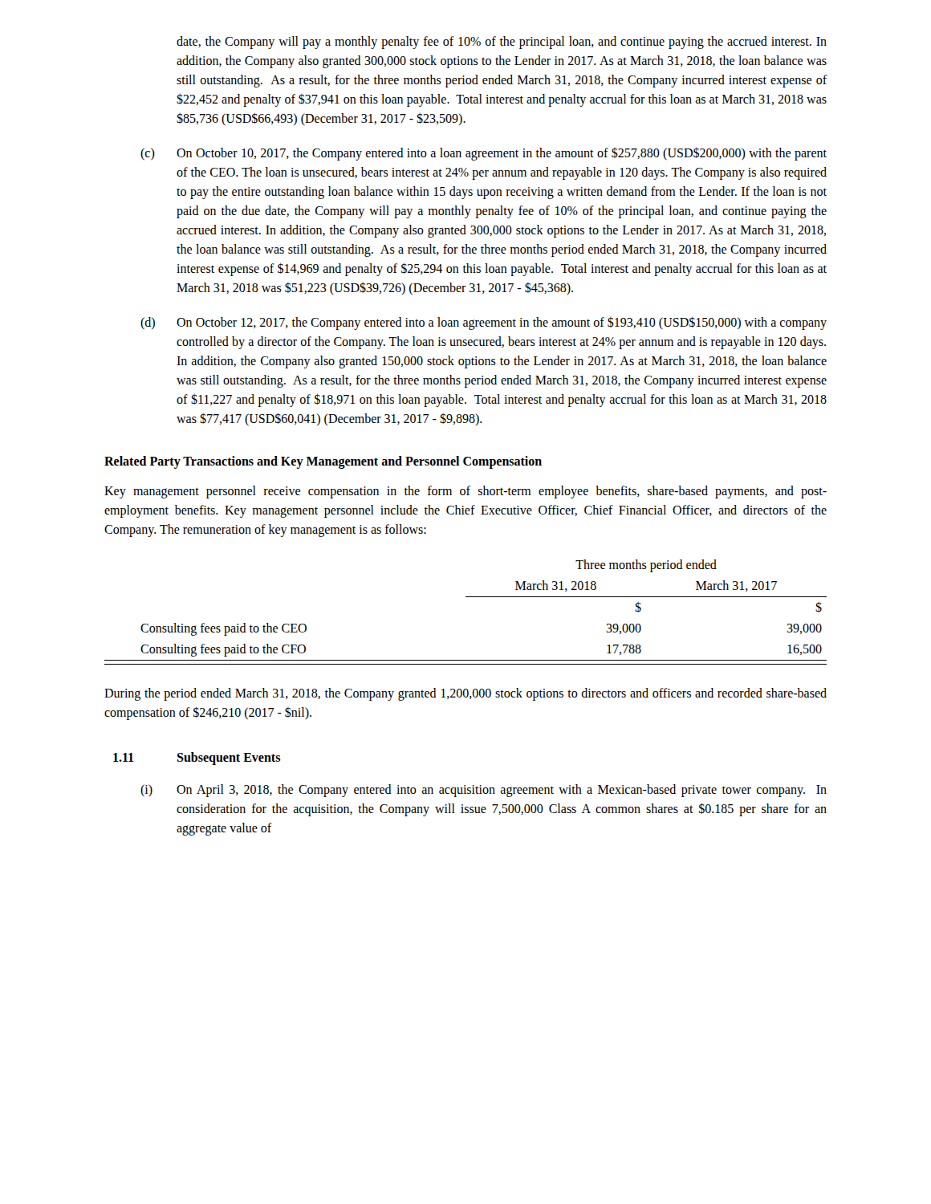date, the Company will pay a monthly penalty fee of 10% of the principal loan, and continue paying the accrued interest. In addition, the Company also granted 300,000 stock options to the Lender in 2017. As at March 31, 2018, the loan balance was still outstanding. As a result, for the three months period ended March 31, 2018, the Company incurred interest expense of $22,452 and penalty of $37,941 on this loan payable. Total interest and penalty accrual for this loan as at March 31, 2018 was $85,736 (USD$66,493) (December 31, 2017 - $23,509).
(c)
On October 10, 2017, the Company entered into a loan agreement in the amount of $257,880 (USD$200,000) with the parent of the CEO. The loan is unsecured, bears interest at 24% per annum and repayable in 120 days. The Company is also required to pay the entire outstanding loan balance within 15 days upon receiving a written demand from the Lender. If the loan is not paid on the due date, the Company will pay a monthly penalty fee of 10% of the principal loan, and continue paying the accrued interest. In addition, the Company also granted 300,000 stock options to the Lender in 2017. As at March 31, 2018, the loan balance was still outstanding. As a result, for the three months period ended March 31, 2018, the Company incurred interest expense of $14,969 and penalty of $25,294 on this loan payable. Total interest and penalty accrual for this loan as at March 31, 2018 was $51,223 (USD$39,726) (December 31, 2017 - $45,368).
(d)
On October 12, 2017, the Company entered into a loan agreement in the amount of $193,410 (USD$150,000) with a company controlled by a director of the Company. The loan is unsecured, bears interest at 24% per annum and is repayable in 120 days. In addition, the Company also granted 150,000 stock options to the Lender in 2017. As at March 31, 2018, the loan balance was still outstanding. As a result, for the three months period ended March 31, 2018, the Company incurred interest expense of $11,227 and penalty of $18,971 on this loan payable. Total interest and penalty accrual for this loan as at March 31, 2018 was $77,417 (USD$60,041) (December 31, 2017 - $9,898).
Related Party Transactions and Key Management and Personnel Compensation
Key management personnel receive compensation in the form of short-term employee benefits, share-based payments, and post-employment benefits. Key management personnel include the Chief Executive Officer, Chief Financial Officer, and directors of the Company. The remuneration of key management is as follows:
| | Three months period ended |
| | March 31, 2018 | March 31, 2017 |
| | $ | $ |
| Consulting fees paid to the CEO | 39,000 | 39,000 |
| Consulting fees paid to the CFO | 17,788 | 16,500 |
During the period ended March 31, 2018, the Company granted 1,200,000 stock options to directors and officers and recorded share-based compensation of $246,210 (2017 - $nil).
1.11
Subsequent Events
(i)
On April 3, 2018, the Company entered into an acquisition agreement with a Mexican-based private tower company. In consideration for the acquisition, the Company will issue 7,500,000 Class A common shares at $0.185 per share for an aggregate value of